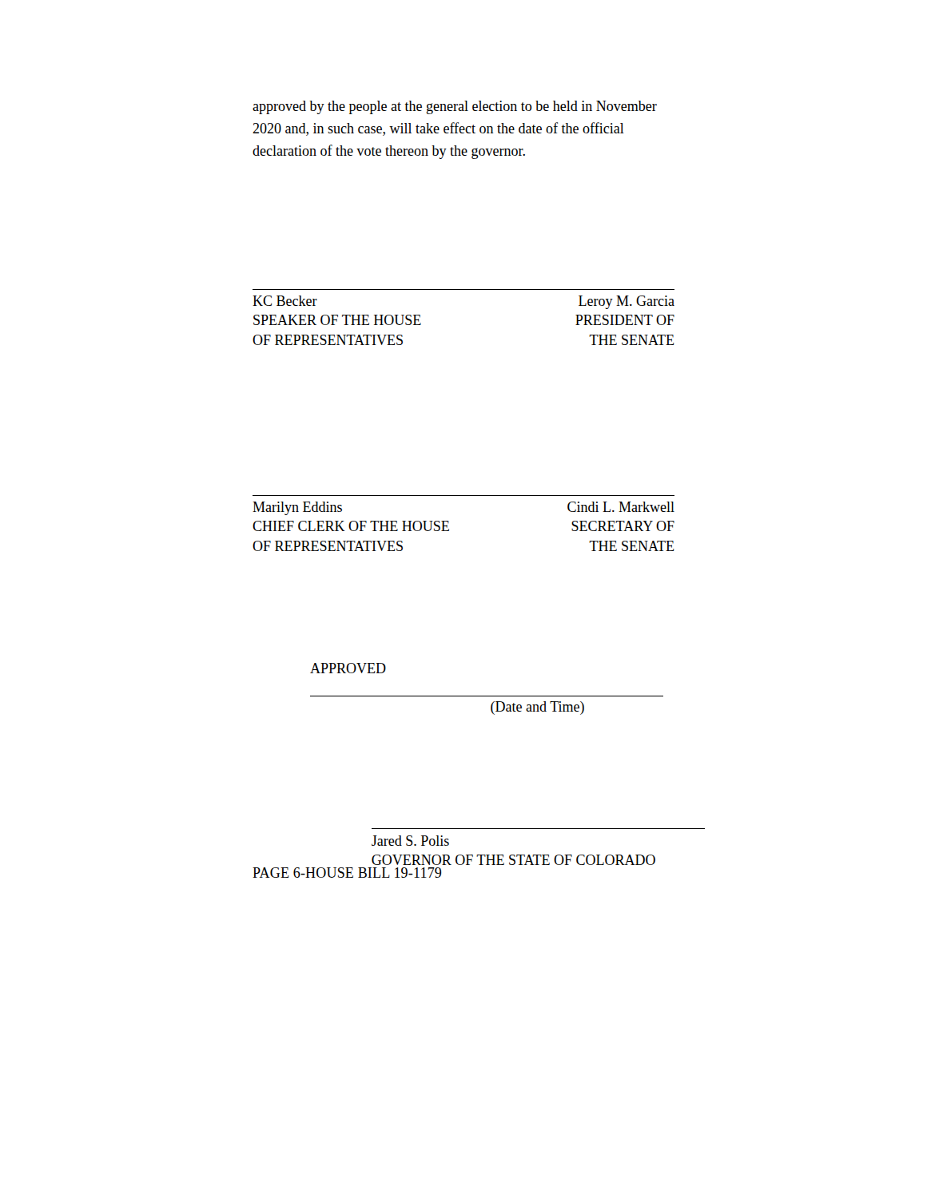approved by the people at the general election to be held in November 2020 and, in such case, will take effect on the date of the official declaration of the vote thereon by the governor.
| KC Becker SPEAKER OF THE HOUSE OF REPRESENTATIVES | Leroy M. Garcia PRESIDENT OF THE SENATE |
| Marilyn Eddins CHIEF CLERK OF THE HOUSE OF REPRESENTATIVES | Cindi L. Markwell SECRETARY OF THE SENATE |
APPROVED (Date and Time)
Jared S. Polis
GOVERNOR OF THE STATE OF COLORADO
PAGE 6-HOUSE BILL 19-1179